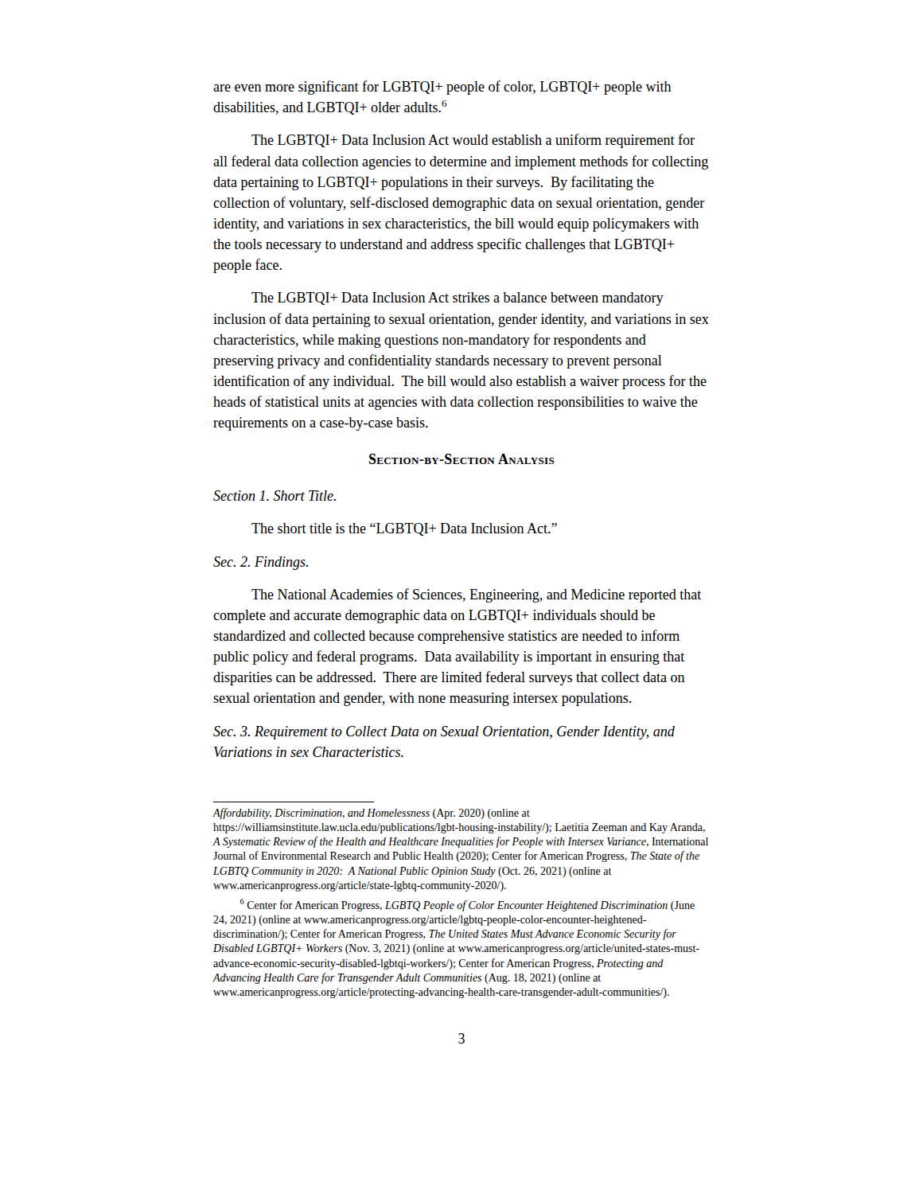are even more significant for LGBTQI+ people of color, LGBTQI+ people with disabilities, and LGBTQI+ older adults.6
The LGBTQI+ Data Inclusion Act would establish a uniform requirement for all federal data collection agencies to determine and implement methods for collecting data pertaining to LGBTQI+ populations in their surveys. By facilitating the collection of voluntary, self-disclosed demographic data on sexual orientation, gender identity, and variations in sex characteristics, the bill would equip policymakers with the tools necessary to understand and address specific challenges that LGBTQI+ people face.
The LGBTQI+ Data Inclusion Act strikes a balance between mandatory inclusion of data pertaining to sexual orientation, gender identity, and variations in sex characteristics, while making questions non-mandatory for respondents and preserving privacy and confidentiality standards necessary to prevent personal identification of any individual. The bill would also establish a waiver process for the heads of statistical units at agencies with data collection responsibilities to waive the requirements on a case-by-case basis.
Section-by-Section Analysis
Section 1. Short Title.
The short title is the “LGBTQI+ Data Inclusion Act.”
Sec. 2. Findings.
The National Academies of Sciences, Engineering, and Medicine reported that complete and accurate demographic data on LGBTQI+ individuals should be standardized and collected because comprehensive statistics are needed to inform public policy and federal programs. Data availability is important in ensuring that disparities can be addressed. There are limited federal surveys that collect data on sexual orientation and gender, with none measuring intersex populations.
Sec. 3. Requirement to Collect Data on Sexual Orientation, Gender Identity, and Variations in sex Characteristics.
Affordability, Discrimination, and Homelessness (Apr. 2020) (online at https://williamsinstitute.law.ucla.edu/publications/lgbt-housing-instability/); Laetitia Zeeman and Kay Aranda, A Systematic Review of the Health and Healthcare Inequalities for People with Intersex Variance, International Journal of Environmental Research and Public Health (2020); Center for American Progress, The State of the LGBTQ Community in 2020: A National Public Opinion Study (Oct. 26, 2021) (online at www.americanprogress.org/article/state-lgbtq-community-2020/).
6 Center for American Progress, LGBTQ People of Color Encounter Heightened Discrimination (June 24, 2021) (online at www.americanprogress.org/article/lgbtq-people-color-encounter-heightened-discrimination/); Center for American Progress, The United States Must Advance Economic Security for Disabled LGBTQI+ Workers (Nov. 3, 2021) (online at www.americanprogress.org/article/united-states-must-advance-economic-security-disabled-lgbtqi-workers/); Center for American Progress, Protecting and Advancing Health Care for Transgender Adult Communities (Aug. 18, 2021) (online at www.americanprogress.org/article/protecting-advancing-health-care-transgender-adult-communities/).
3